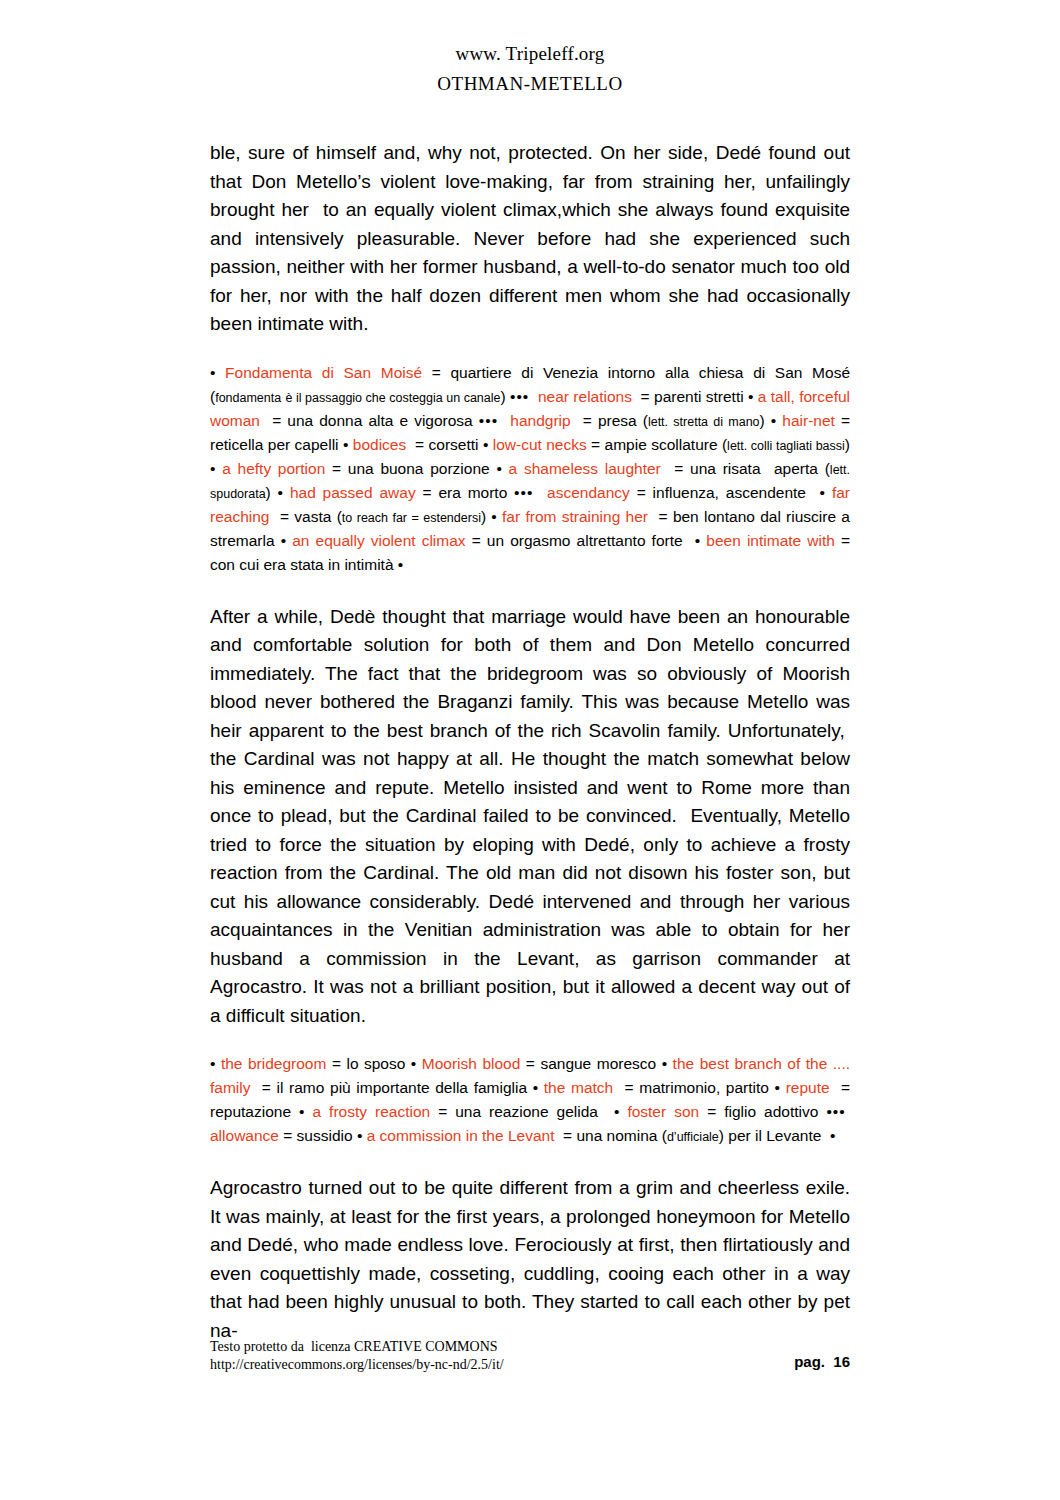www. Tripeleff.org
OTHMAN-METELLO
ble, sure of himself and, why not, protected. On her side, Dedé found out that Don Metello’s violent love-making, far from straining her, unfailingly brought her to an equally violent climax,which she always found exquisite and intensively pleasurable. Never before had she experienced such passion, neither with her former husband, a well-to-do senator much too old for her, nor with the half dozen different men whom she had occasionally been intimate with.
• Fondamenta di San Moisé = quartiere di Venezia intorno alla chiesa di San Mosé (fondamenta è il passaggio che costeggia un canale) ••• near relations = parenti stretti • a tall, forceful woman = una donna alta e vigorosa ••• handgrip = presa (lett. stretta di mano) • hair-net = reticella per capelli • bodices = corsetti • low-cut necks = ampie scollature (lett. colli tagliati bassi) • a hefty portion = una buona porzione • a shameless laughter = una risata aperta (lett. spudorata) • had passed away = era morto ••• ascendancy = influenza, ascendente • far reaching = vasta (to reach far = estendersi) • far from straining her = ben lontano dal riuscire a stremarla • an equally violent climax = un orgasmo altrettanto forte • been intimate with = con cui era stata in intimità •
After a while, Dedè thought that marriage would have been an honourable and comfortable solution for both of them and Don Metello concurred immediately. The fact that the bridegroom was so obviously of Moorish blood never bothered the Braganzi family. This was because Metello was heir apparent to the best branch of the rich Scavolin family. Unfortunately, the Cardinal was not happy at all. He thought the match somewhat below his eminence and repute. Metello insisted and went to Rome more than once to plead, but the Cardinal failed to be convinced. Eventually, Metello tried to force the situation by eloping with Dedé, only to achieve a frosty reaction from the Cardinal. The old man did not disown his foster son, but cut his allowance considerably. Dedé intervened and through her various acquaintances in the Venitian administration was able to obtain for her husband a commission in the Levant, as garrison commander at Agrocastro. It was not a brilliant position, but it allowed a decent way out of a difficult situation.
• the bridegroom = lo sposo • Moorish blood = sangue moresco • the best branch of the .... family = il ramo più importante della famiglia • the match = matrimonio, partito • repute = reputazione • a frosty reaction = una reazione gelida • foster son = figlio adottivo ••• allowance = sussidio • a commission in the Levant = una nomina (d’ufficiale) per il Levante •
Agrocastro turned out to be quite different from a grim and cheerless exile. It was mainly, at least for the first years, a prolonged honeymoon for Metello and Dedé, who made endless love. Ferociously at first, then flirtatiously and even coquettishly made, cosseting, cuddling, cooing each other in a way that had been highly unusual to both. They started to call each other by pet na-
pag. 16
Testo protetto da licenza CREATIVE COMMONS
http://creativecommons.org/licenses/by-nc-nd/2.5/it/